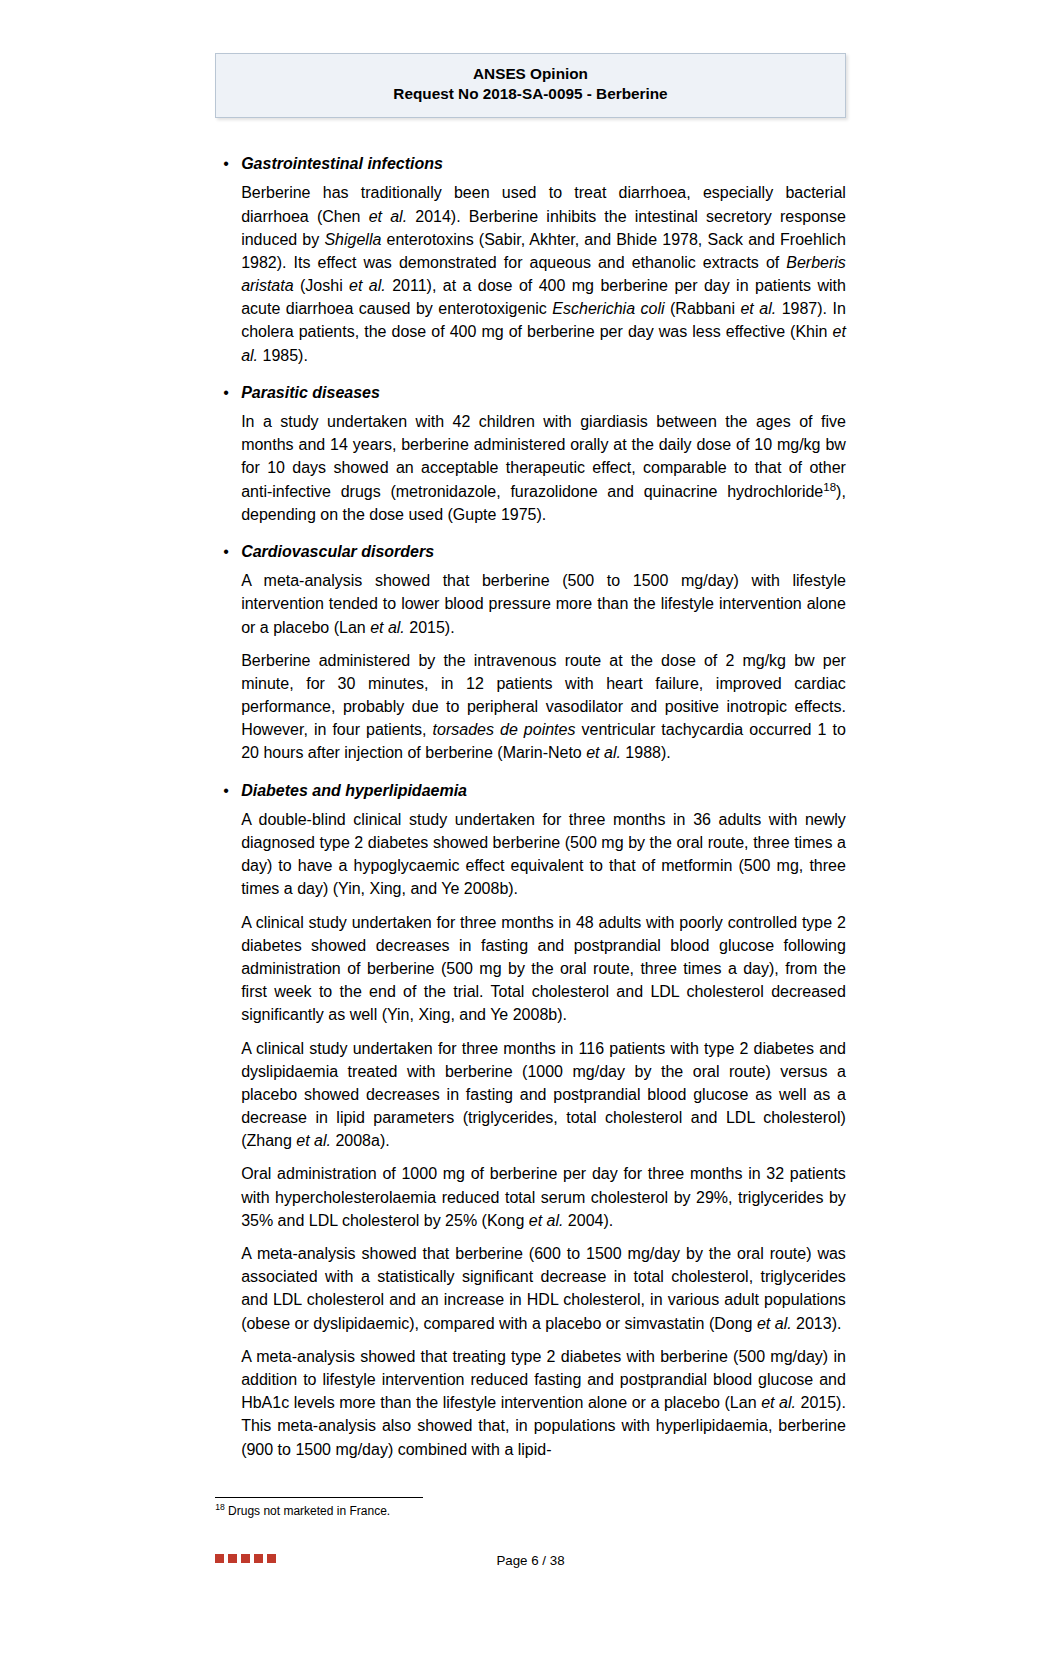ANSES Opinion Request No 2018-SA-0095 - Berberine
Gastrointestinal infections
Berberine has traditionally been used to treat diarrhoea, especially bacterial diarrhoea (Chen et al. 2014). Berberine inhibits the intestinal secretory response induced by Shigella enterotoxins (Sabir, Akhter, and Bhide 1978, Sack and Froehlich 1982). Its effect was demonstrated for aqueous and ethanolic extracts of Berberis aristata (Joshi et al. 2011), at a dose of 400 mg berberine per day in patients with acute diarrhoea caused by enterotoxigenic Escherichia coli (Rabbani et al. 1987). In cholera patients, the dose of 400 mg of berberine per day was less effective (Khin et al. 1985).
Parasitic diseases
In a study undertaken with 42 children with giardiasis between the ages of five months and 14 years, berberine administered orally at the daily dose of 10 mg/kg bw for 10 days showed an acceptable therapeutic effect, comparable to that of other anti-infective drugs (metronidazole, furazolidone and quinacrine hydrochloride18), depending on the dose used (Gupte 1975).
Cardiovascular disorders
A meta-analysis showed that berberine (500 to 1500 mg/day) with lifestyle intervention tended to lower blood pressure more than the lifestyle intervention alone or a placebo (Lan et al. 2015).
Berberine administered by the intravenous route at the dose of 2 mg/kg bw per minute, for 30 minutes, in 12 patients with heart failure, improved cardiac performance, probably due to peripheral vasodilator and positive inotropic effects. However, in four patients, torsades de pointes ventricular tachycardia occurred 1 to 20 hours after injection of berberine (Marin-Neto et al. 1988).
Diabetes and hyperlipidaemia
A double-blind clinical study undertaken for three months in 36 adults with newly diagnosed type 2 diabetes showed berberine (500 mg by the oral route, three times a day) to have a hypoglycaemic effect equivalent to that of metformin (500 mg, three times a day) (Yin, Xing, and Ye 2008b).
A clinical study undertaken for three months in 48 adults with poorly controlled type 2 diabetes showed decreases in fasting and postprandial blood glucose following administration of berberine (500 mg by the oral route, three times a day), from the first week to the end of the trial. Total cholesterol and LDL cholesterol decreased significantly as well (Yin, Xing, and Ye 2008b).
A clinical study undertaken for three months in 116 patients with type 2 diabetes and dyslipidaemia treated with berberine (1000 mg/day by the oral route) versus a placebo showed decreases in fasting and postprandial blood glucose as well as a decrease in lipid parameters (triglycerides, total cholesterol and LDL cholesterol) (Zhang et al. 2008a).
Oral administration of 1000 mg of berberine per day for three months in 32 patients with hypercholesterolaemia reduced total serum cholesterol by 29%, triglycerides by 35% and LDL cholesterol by 25% (Kong et al. 2004).
A meta-analysis showed that berberine (600 to 1500 mg/day by the oral route) was associated with a statistically significant decrease in total cholesterol, triglycerides and LDL cholesterol and an increase in HDL cholesterol, in various adult populations (obese or dyslipidaemic), compared with a placebo or simvastatin (Dong et al. 2013).
A meta-analysis showed that treating type 2 diabetes with berberine (500 mg/day) in addition to lifestyle intervention reduced fasting and postprandial blood glucose and HbA1c levels more than the lifestyle intervention alone or a placebo (Lan et al. 2015). This meta-analysis also showed that, in populations with hyperlipidaemia, berberine (900 to 1500 mg/day) combined with a lipid-
18 Drugs not marketed in France.
Page 6 / 38